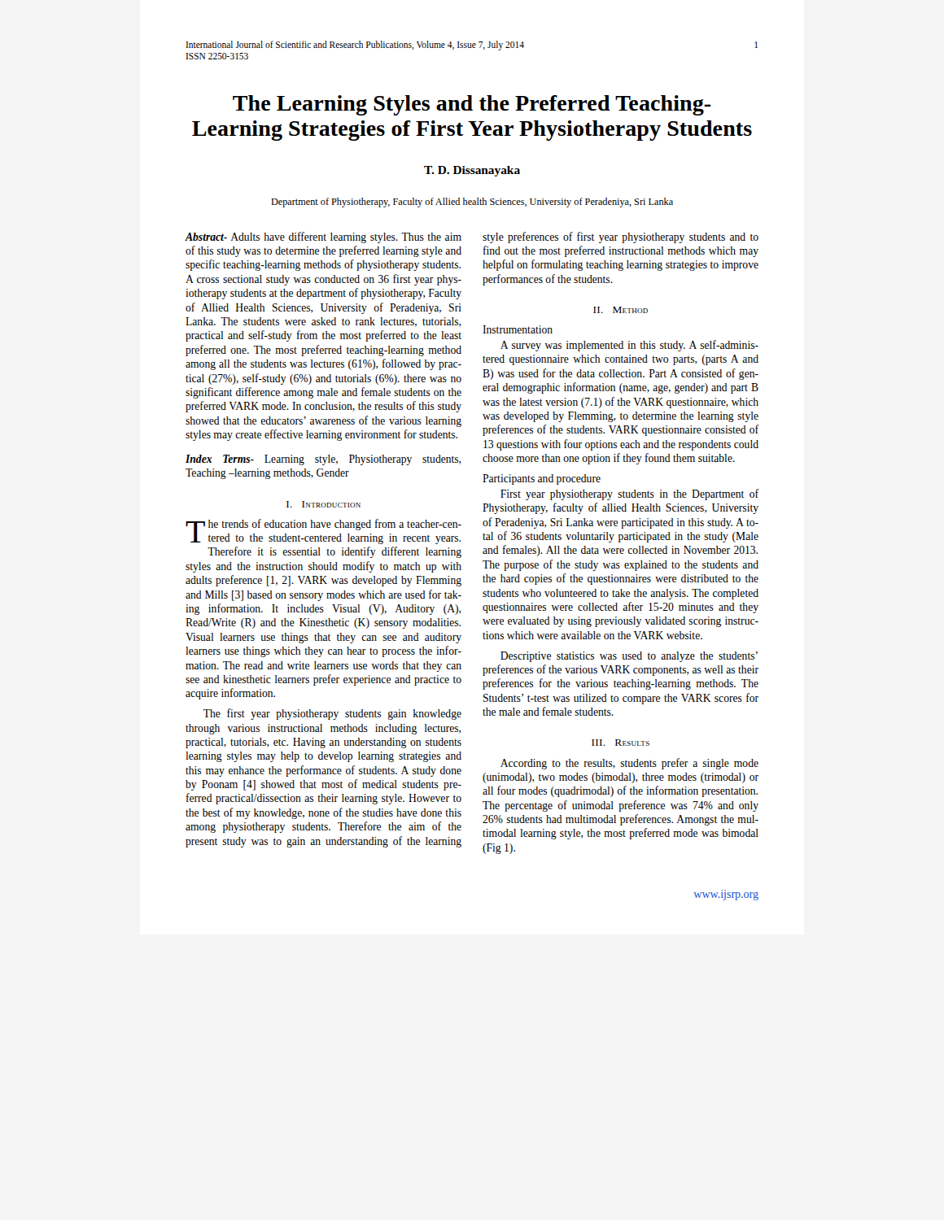International Journal of Scientific and Research Publications, Volume 4, Issue 7, July 2014
ISSN 2250-3153
1
The Learning Styles and the Preferred Teaching-
Learning Strategies of First Year Physiotherapy Students
T. D. Dissanayaka
Department of Physiotherapy, Faculty of Allied health Sciences, University of Peradeniya, Sri Lanka
Abstract- Adults have different learning styles. Thus the aim of this study was to determine the preferred learning style and specific teaching-learning methods of physiotherapy students. A cross sectional study was conducted on 36 first year physiotherapy students at the department of physiotherapy, Faculty of Allied Health Sciences, University of Peradeniya, Sri Lanka. The students were asked to rank lectures, tutorials, practical and self-study from the most preferred to the least preferred one. The most preferred teaching-learning method among all the students was lectures (61%), followed by practical (27%), self-study (6%) and tutorials (6%). there was no significant difference among male and female students on the preferred VARK mode. In conclusion, the results of this study showed that the educators’ awareness of the various learning styles may create effective learning environment for students.
Index Terms- Learning style, Physiotherapy students, Teaching –learning methods, Gender
I. Introduction
The trends of education have changed from a teacher-centered to the student-centered learning in recent years. Therefore it is essential to identify different learning styles and the instruction should modify to match up with adults preference [1, 2]. VARK was developed by Flemming and Mills [3] based on sensory modes which are used for taking information. It includes Visual (V), Auditory (A), Read/Write (R) and the Kinesthetic (K) sensory modalities. Visual learners use things that they can see and auditory learners use things which they can hear to process the information. The read and write learners use words that they can see and kinesthetic learners prefer experience and practice to acquire information.
The first year physiotherapy students gain knowledge through various instructional methods including lectures, practical, tutorials, etc. Having an understanding on students learning styles may help to develop learning strategies and this may enhance the performance of students. A study done by Poonam [4] showed that most of medical students preferred practical/dissection as their learning style. However to the best of my knowledge, none of the studies have done this among physiotherapy students. Therefore the aim of the present study was to gain an understanding of the learning style preferences of first year physiotherapy students and to find out the most preferred instructional methods which may helpful on formulating teaching learning strategies to improve performances of the students.
II. Method
Instrumentation
A survey was implemented in this study. A self-administered questionnaire which contained two parts, (parts A and B) was used for the data collection. Part A consisted of general demographic information (name, age, gender) and part B was the latest version (7.1) of the VARK questionnaire, which was developed by Flemming, to determine the learning style preferences of the students. VARK questionnaire consisted of 13 questions with four options each and the respondents could choose more than one option if they found them suitable.
Participants and procedure
First year physiotherapy students in the Department of Physiotherapy, faculty of allied Health Sciences, University of Peradeniya, Sri Lanka were participated in this study. A total of 36 students voluntarily participated in the study (Male and females). All the data were collected in November 2013. The purpose of the study was explained to the students and the hard copies of the questionnaires were distributed to the students who volunteered to take the analysis. The completed questionnaires were collected after 15-20 minutes and they were evaluated by using previously validated scoring instructions which were available on the VARK website.
Descriptive statistics was used to analyze the students’ preferences of the various VARK components, as well as their preferences for the various teaching-learning methods. The Students’ t-test was utilized to compare the VARK scores for the male and female students.
III. Results
According to the results, students prefer a single mode (unimodal), two modes (bimodal), three modes (trimodal) or all four modes (quadrimodal) of the information presentation. The percentage of unimodal preference was 74% and only 26% students had multimodal preferences. Amongst the multimodal learning style, the most preferred mode was bimodal (Fig 1).
www.ijsrp.org